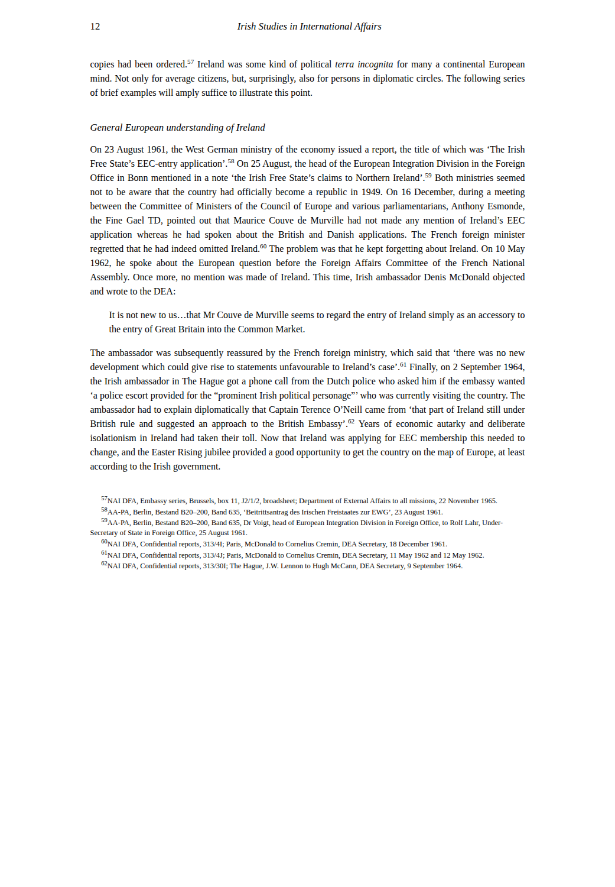12 Irish Studies in International Affairs
copies had been ordered.57 Ireland was some kind of political terra incognita for many a continental European mind. Not only for average citizens, but, surprisingly, also for persons in diplomatic circles. The following series of brief examples will amply suffice to illustrate this point.
General European understanding of Ireland
On 23 August 1961, the West German ministry of the economy issued a report, the title of which was ‘The Irish Free State’s EEC-entry application’.58 On 25 August, the head of the European Integration Division in the Foreign Office in Bonn mentioned in a note ‘the Irish Free State’s claims to Northern Ireland’.59 Both ministries seemed not to be aware that the country had officially become a republic in 1949. On 16 December, during a meeting between the Committee of Ministers of the Council of Europe and various parliamentarians, Anthony Esmonde, the Fine Gael TD, pointed out that Maurice Couve de Murville had not made any mention of Ireland’s EEC application whereas he had spoken about the British and Danish applications. The French foreign minister regretted that he had indeed omitted Ireland.60 The problem was that he kept forgetting about Ireland. On 10 May 1962, he spoke about the European question before the Foreign Affairs Committee of the French National Assembly. Once more, no mention was made of Ireland. This time, Irish ambassador Denis McDonald objected and wrote to the DEA:
It is not new to us…that Mr Couve de Murville seems to regard the entry of Ireland simply as an accessory to the entry of Great Britain into the Common Market.
The ambassador was subsequently reassured by the French foreign ministry, which said that ‘there was no new development which could give rise to statements unfavourable to Ireland’s case’.61 Finally, on 2 September 1964, the Irish ambassador in The Hague got a phone call from the Dutch police who asked him if the embassy wanted ‘a police escort provided for the “prominent Irish political personage”’ who was currently visiting the country. The ambassador had to explain diplomatically that Captain Terence O’Neill came from ‘that part of Ireland still under British rule and suggested an approach to the British Embassy’.62 Years of economic autarky and deliberate isolationism in Ireland had taken their toll. Now that Ireland was applying for EEC membership this needed to change, and the Easter Rising jubilee provided a good opportunity to get the country on the map of Europe, at least according to the Irish government.
57NAI DFA, Embassy series, Brussels, box 11, J2/1/2, broadsheet; Department of External Affairs to all missions, 22 November 1965.
58AA-PA, Berlin, Bestand B20–200, Band 635, ‘Beitrittsantrag des Irischen Freistaates zur EWG’, 23 August 1961.
59AA-PA, Berlin, Bestand B20–200, Band 635, Dr Voigt, head of European Integration Division in Foreign Office, to Rolf Lahr, Under-Secretary of State in Foreign Office, 25 August 1961.
60NAI DFA, Confidential reports, 313/4I; Paris, McDonald to Cornelius Cremin, DEA Secretary, 18 December 1961.
61NAI DFA, Confidential reports, 313/4J; Paris, McDonald to Cornelius Cremin, DEA Secretary, 11 May 1962 and 12 May 1962.
62NAI DFA, Confidential reports, 313/30I; The Hague, J.W. Lennon to Hugh McCann, DEA Secretary, 9 September 1964.